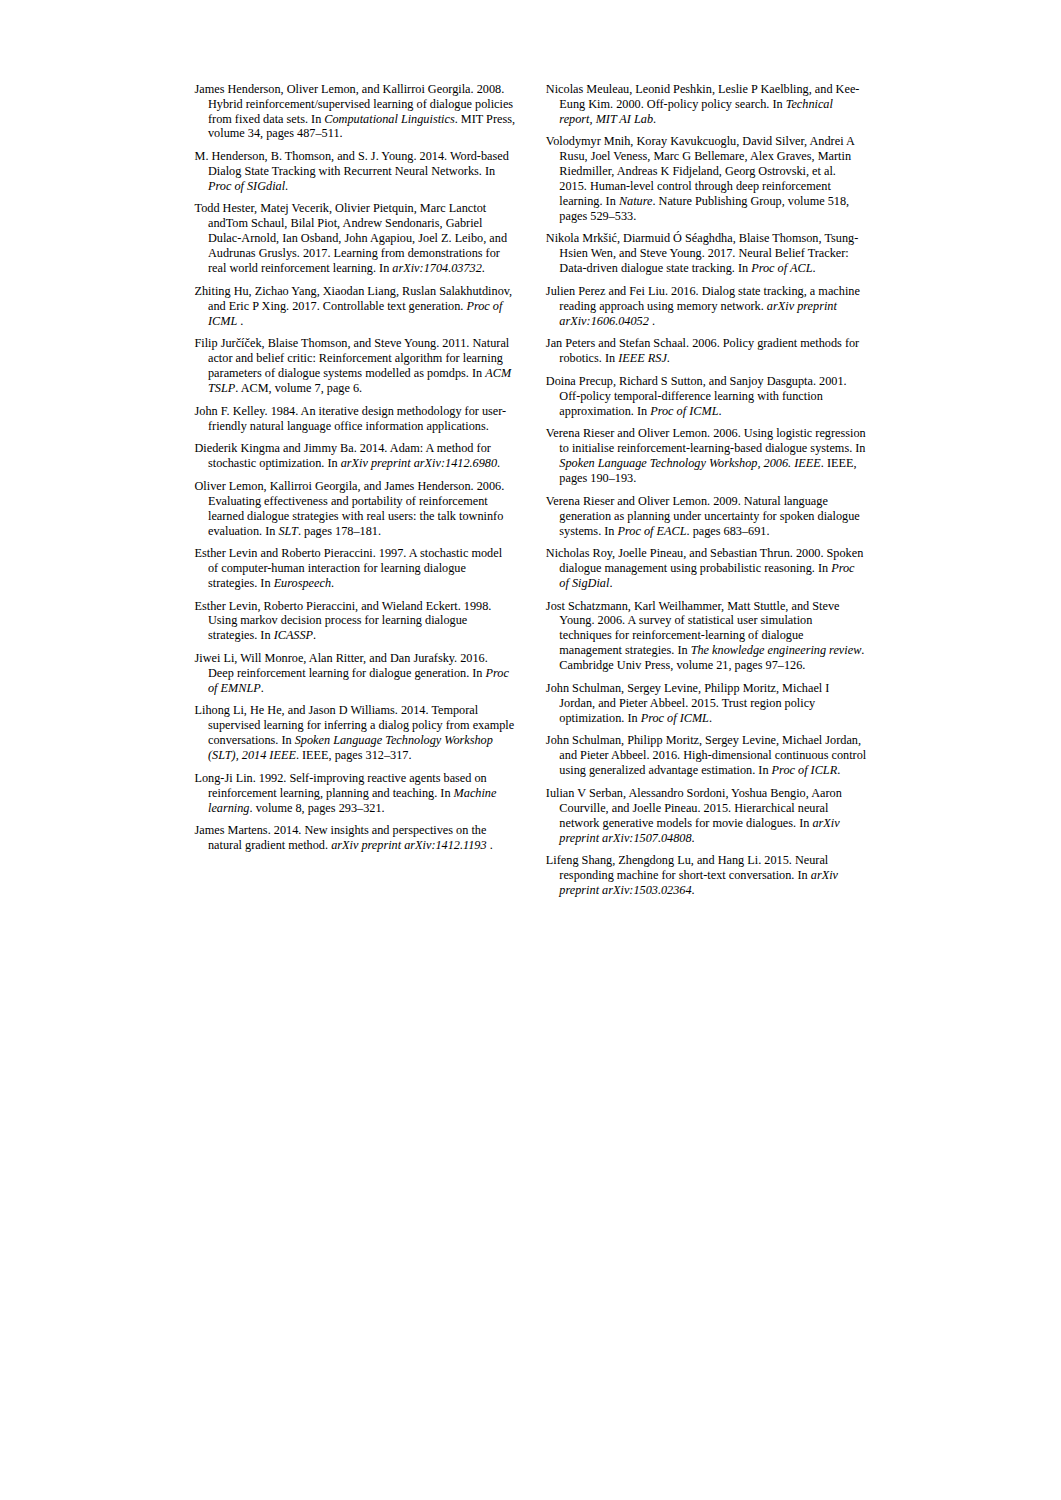James Henderson, Oliver Lemon, and Kallirroi Georgila. 2008. Hybrid reinforcement/supervised learning of dialogue policies from fixed data sets. In Computational Linguistics. MIT Press, volume 34, pages 487–511.
M. Henderson, B. Thomson, and S. J. Young. 2014. Word-based Dialog State Tracking with Recurrent Neural Networks. In Proc of SIGdial.
Todd Hester, Matej Vecerik, Olivier Pietquin, Marc Lanctot andTom Schaul, Bilal Piot, Andrew Sendonaris, Gabriel Dulac-Arnold, Ian Osband, John Agapiou, Joel Z. Leibo, and Audrunas Gruslys. 2017. Learning from demonstrations for real world reinforcement learning. In arXiv:1704.03732.
Zhiting Hu, Zichao Yang, Xiaodan Liang, Ruslan Salakhutdinov, and Eric P Xing. 2017. Controllable text generation. Proc of ICML .
Filip Jurčíček, Blaise Thomson, and Steve Young. 2011. Natural actor and belief critic: Reinforcement algorithm for learning parameters of dialogue systems modelled as pomdps. In ACM TSLP. ACM, volume 7, page 6.
John F. Kelley. 1984. An iterative design methodology for user-friendly natural language office information applications.
Diederik Kingma and Jimmy Ba. 2014. Adam: A method for stochastic optimization. In arXiv preprint arXiv:1412.6980.
Oliver Lemon, Kallirroi Georgila, and James Henderson. 2006. Evaluating effectiveness and portability of reinforcement learned dialogue strategies with real users: the talk towninfo evaluation. In SLT. pages 178–181.
Esther Levin and Roberto Pieraccini. 1997. A stochastic model of computer-human interaction for learning dialogue strategies. In Eurospeech.
Esther Levin, Roberto Pieraccini, and Wieland Eckert. 1998. Using markov decision process for learning dialogue strategies. In ICASSP.
Jiwei Li, Will Monroe, Alan Ritter, and Dan Jurafsky. 2016. Deep reinforcement learning for dialogue generation. In Proc of EMNLP.
Lihong Li, He He, and Jason D Williams. 2014. Temporal supervised learning for inferring a dialog policy from example conversations. In Spoken Language Technology Workshop (SLT), 2014 IEEE. IEEE, pages 312–317.
Long-Ji Lin. 1992. Self-improving reactive agents based on reinforcement learning, planning and teaching. In Machine learning. volume 8, pages 293–321.
James Martens. 2014. New insights and perspectives on the natural gradient method. arXiv preprint arXiv:1412.1193 .
Nicolas Meuleau, Leonid Peshkin, Leslie P Kaelbling, and Kee-Eung Kim. 2000. Off-policy policy search. In Technical report, MIT AI Lab.
Volodymyr Mnih, Koray Kavukcuoglu, David Silver, Andrei A Rusu, Joel Veness, Marc G Bellemare, Alex Graves, Martin Riedmiller, Andreas K Fidjeland, Georg Ostrovski, et al. 2015. Human-level control through deep reinforcement learning. In Nature. Nature Publishing Group, volume 518, pages 529–533.
Nikola Mrkšić, Diarmuid Ó Séaghdha, Blaise Thomson, Tsung-Hsien Wen, and Steve Young. 2017. Neural Belief Tracker: Data-driven dialogue state tracking. In Proc of ACL.
Julien Perez and Fei Liu. 2016. Dialog state tracking, a machine reading approach using memory network. arXiv preprint arXiv:1606.04052 .
Jan Peters and Stefan Schaal. 2006. Policy gradient methods for robotics. In IEEE RSJ.
Doina Precup, Richard S Sutton, and Sanjoy Dasgupta. 2001. Off-policy temporal-difference learning with function approximation. In Proc of ICML.
Verena Rieser and Oliver Lemon. 2006. Using logistic regression to initialise reinforcement-learning-based dialogue systems. In Spoken Language Technology Workshop, 2006. IEEE. IEEE, pages 190–193.
Verena Rieser and Oliver Lemon. 2009. Natural language generation as planning under uncertainty for spoken dialogue systems. In Proc of EACL. pages 683–691.
Nicholas Roy, Joelle Pineau, and Sebastian Thrun. 2000. Spoken dialogue management using probabilistic reasoning. In Proc of SigDial.
Jost Schatzmann, Karl Weilhammer, Matt Stuttle, and Steve Young. 2006. A survey of statistical user simulation techniques for reinforcement-learning of dialogue management strategies. In The knowledge engineering review. Cambridge Univ Press, volume 21, pages 97–126.
John Schulman, Sergey Levine, Philipp Moritz, Michael I Jordan, and Pieter Abbeel. 2015. Trust region policy optimization. In Proc of ICML.
John Schulman, Philipp Moritz, Sergey Levine, Michael Jordan, and Pieter Abbeel. 2016. High-dimensional continuous control using generalized advantage estimation. In Proc of ICLR.
Iulian V Serban, Alessandro Sordoni, Yoshua Bengio, Aaron Courville, and Joelle Pineau. 2015. Hierarchical neural network generative models for movie dialogues. In arXiv preprint arXiv:1507.04808.
Lifeng Shang, Zhengdong Lu, and Hang Li. 2015. Neural responding machine for short-text conversation. In arXiv preprint arXiv:1503.02364.